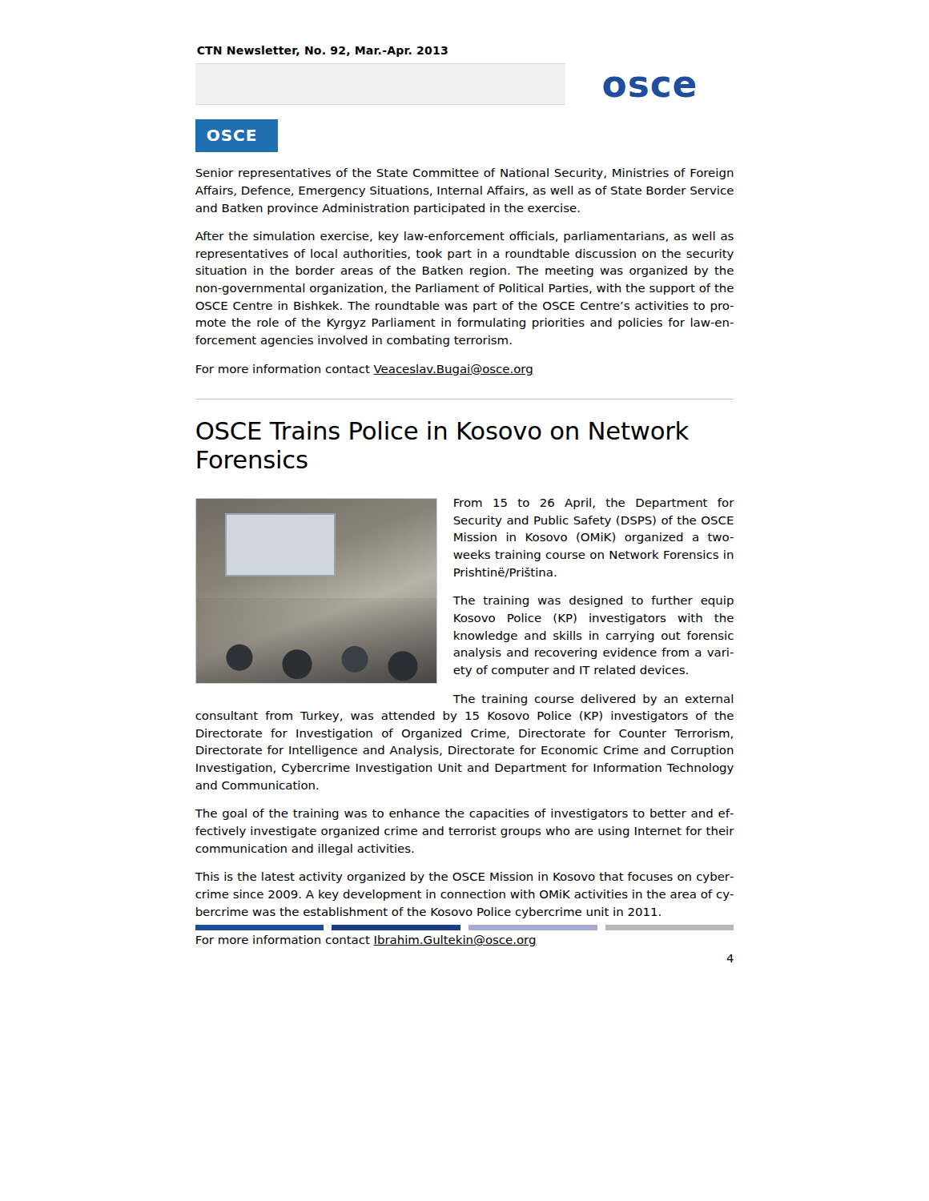CTN Newsletter, No. 92, Mar.-Apr. 2013
osce
OSCE
Senior representatives of the State Committee of National Security, Ministries of Foreign Affairs, Defence, Emergency Situations, Internal Affairs, as well as of State Border Service and Batken province Administration participated in the exercise.
After the simulation exercise, key law-enforcement officials, parliamentarians, as well as representatives of local authorities, took part in a roundtable discussion on the security situation in the border areas of the Batken region. The meeting was organized by the non-governmental organization, the Parliament of Political Parties, with the support of the OSCE Centre in Bishkek. The roundtable was part of the OSCE Centre’s activities to promote the role of the Kyrgyz Parliament in formulating priorities and policies for law-enforcement agencies involved in combating terrorism.
For more information contact Veaceslav.Bugai@osce.org
OSCE Trains Police in Kosovo on Network Forensics
From 15 to 26 April, the Department for Security and Public Safety (DSPS) of the OSCE Mission in Kosovo (OMiK) organized a two-weeks training course on Network Forensics in Prishtinë/Priština.
The training was designed to further equip Kosovo Police (KP) investigators with the knowledge and skills in carrying out forensic analysis and recovering evidence from a variety of computer and IT related devices.
The training course delivered by an external consultant from Turkey, was attended by 15 Kosovo Police (KP) investigators of the Directorate for Investigation of Organized Crime, Directorate for Counter Terrorism, Directorate for Intelligence and Analysis, Directorate for Economic Crime and Corruption Investigation, Cybercrime Investigation Unit and Department for Information Technology and Communication.
The goal of the training was to enhance the capacities of investigators to better and effectively investigate organized crime and terrorist groups who are using Internet for their communication and illegal activities.
This is the latest activity organized by the OSCE Mission in Kosovo that focuses on cybercrime since 2009. A key development in connection with OMiK activities in the area of cybercrime was the establishment of the Kosovo Police cybercrime unit in 2011.
For more information contact Ibrahim.Gultekin@osce.org
4